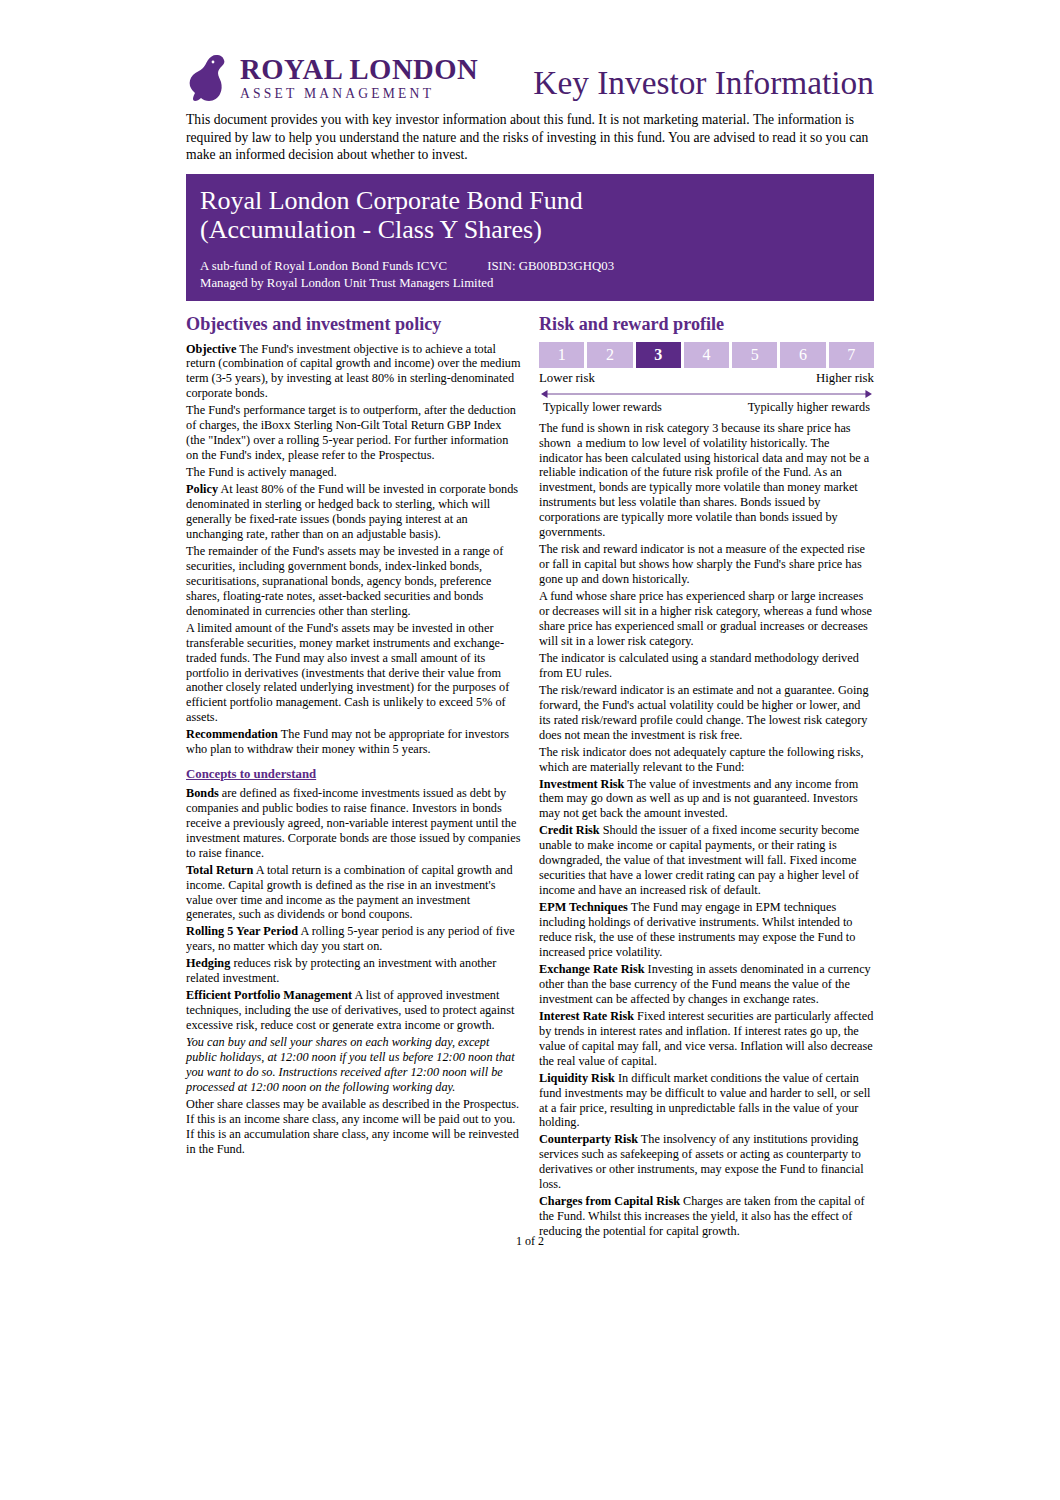ROYAL LONDON ASSET MANAGEMENT
Key Investor Information
This document provides you with key investor information about this fund. It is not marketing material. The information is required by law to help you understand the nature and the risks of investing in this fund. You are advised to read it so you can make an informed decision about whether to invest.
Royal London Corporate Bond Fund
(Accumulation - Class Y Shares)
A sub-fund of Royal London Bond Funds ICVCISIN: GB00BD3GHQ03
Managed by Royal London Unit Trust Managers Limited
Objectives and investment policy
Objective The Fund's investment objective is to achieve a total return (combination of capital growth and income) over the medium term (3-5 years), by investing at least 80% in sterling-denominated corporate bonds.
The Fund's performance target is to outperform, after the deduction of charges, the iBoxx Sterling Non-Gilt Total Return GBP Index (the "Index") over a rolling 5-year period. For further information on the Fund's index, please refer to the Prospectus.
The Fund is actively managed.
Policy At least 80% of the Fund will be invested in corporate bonds denominated in sterling or hedged back to sterling, which will generally be fixed-rate issues (bonds paying interest at an unchanging rate, rather than on an adjustable basis).
The remainder of the Fund's assets may be invested in a range of securities, including government bonds, index-linked bonds, securitisations, supranational bonds, agency bonds, preference shares, floating-rate notes, asset-backed securities and bonds denominated in currencies other than sterling.
A limited amount of the Fund's assets may be invested in other transferable securities, money market instruments and exchange-traded funds. The Fund may also invest a small amount of its portfolio in derivatives (investments that derive their value from another closely related underlying investment) for the purposes of efficient portfolio management. Cash is unlikely to exceed 5% of assets.
Recommendation The Fund may not be appropriate for investors who plan to withdraw their money within 5 years.
Concepts to understand
Bonds are defined as fixed-income investments issued as debt by companies and public bodies to raise finance. Investors in bonds receive a previously agreed, non-variable interest payment until the investment matures. Corporate bonds are those issued by companies to raise finance.
Total Return A total return is a combination of capital growth and income. Capital growth is defined as the rise in an investment's value over time and income as the payment an investment generates, such as dividends or bond coupons.
Rolling 5 Year Period A rolling 5-year period is any period of five years, no matter which day you start on.
Hedging reduces risk by protecting an investment with another related investment.
Efficient Portfolio Management A list of approved investment techniques, including the use of derivatives, used to protect against excessive risk, reduce cost or generate extra income or growth.
You can buy and sell your shares on each working day, except public holidays, at 12:00 noon if you tell us before 12:00 noon that you want to do so. Instructions received after 12:00 noon will be processed at 12:00 noon on the following working day.
Other share classes may be available as described in the Prospectus. If this is an income share class, any income will be paid out to you. If this is an accumulation share class, any income will be reinvested in the Fund.
Risk and reward profile
1
2
3
4
5
6
7
Lower risk Higher risk
Typically lower rewards Typically higher rewards
The fund is shown in risk category 3 because its share price has shown a medium to low level of volatility historically. The indicator has been calculated using historical data and may not be a reliable indication of the future risk profile of the Fund. As an investment, bonds are typically more volatile than money market instruments but less volatile than shares. Bonds issued by corporations are typically more volatile than bonds issued by governments.
The risk and reward indicator is not a measure of the expected rise or fall in capital but shows how sharply the Fund's share price has gone up and down historically.
A fund whose share price has experienced sharp or large increases or decreases will sit in a higher risk category, whereas a fund whose share price has experienced small or gradual increases or decreases will sit in a lower risk category.
The indicator is calculated using a standard methodology derived from EU rules.
The risk/reward indicator is an estimate and not a guarantee. Going forward, the Fund's actual volatility could be higher or lower, and its rated risk/reward profile could change. The lowest risk category does not mean the investment is risk free.
The risk indicator does not adequately capture the following risks, which are materially relevant to the Fund:
Investment Risk The value of investments and any income from them may go down as well as up and is not guaranteed. Investors may not get back the amount invested.
Credit Risk Should the issuer of a fixed income security become unable to make income or capital payments, or their rating is downgraded, the value of that investment will fall. Fixed income securities that have a lower credit rating can pay a higher level of income and have an increased risk of default.
EPM Techniques The Fund may engage in EPM techniques including holdings of derivative instruments. Whilst intended to reduce risk, the use of these instruments may expose the Fund to increased price volatility.
Exchange Rate Risk Investing in assets denominated in a currency other than the base currency of the Fund means the value of the investment can be affected by changes in exchange rates.
Interest Rate Risk Fixed interest securities are particularly affected by trends in interest rates and inflation. If interest rates go up, the value of capital may fall, and vice versa. Inflation will also decrease the real value of capital.
Liquidity Risk In difficult market conditions the value of certain fund investments may be difficult to value and harder to sell, or sell at a fair price, resulting in unpredictable falls in the value of your holding.
Counterparty Risk The insolvency of any institutions providing services such as safekeeping of assets or acting as counterparty to derivatives or other instruments, may expose the Fund to financial loss.
Charges from Capital Risk Charges are taken from the capital of the Fund. Whilst this increases the yield, it also has the effect of reducing the potential for capital growth.
1 of 2